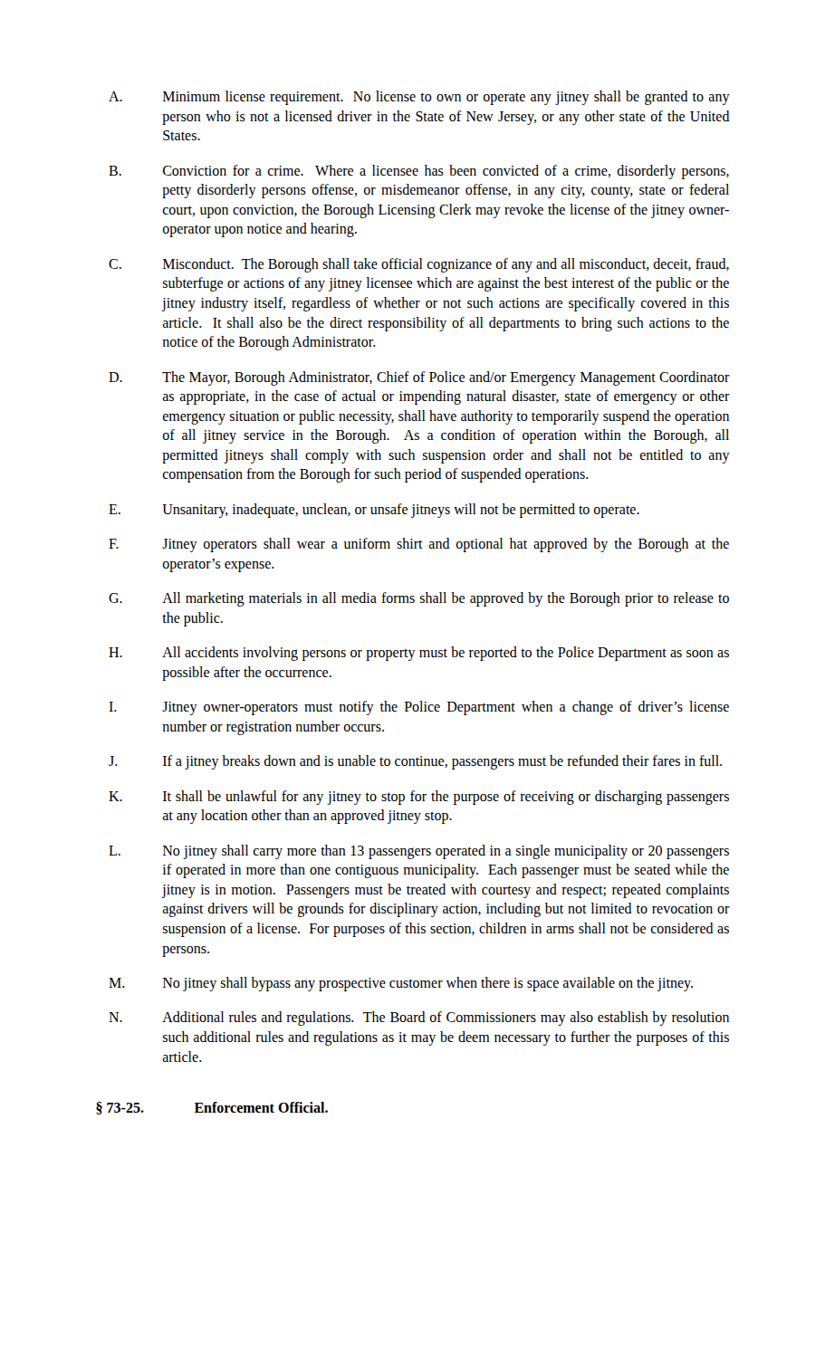Minimum license requirement. No license to own or operate any jitney shall be granted to any person who is not a licensed driver in the State of New Jersey, or any other state of the United States.
Conviction for a crime. Where a licensee has been convicted of a crime, disorderly persons, petty disorderly persons offense, or misdemeanor offense, in any city, county, state or federal court, upon conviction, the Borough Licensing Clerk may revoke the license of the jitney owner-operator upon notice and hearing.
Misconduct. The Borough shall take official cognizance of any and all misconduct, deceit, fraud, subterfuge or actions of any jitney licensee which are against the best interest of the public or the jitney industry itself, regardless of whether or not such actions are specifically covered in this article. It shall also be the direct responsibility of all departments to bring such actions to the notice of the Borough Administrator.
The Mayor, Borough Administrator, Chief of Police and/or Emergency Management Coordinator as appropriate, in the case of actual or impending natural disaster, state of emergency or other emergency situation or public necessity, shall have authority to temporarily suspend the operation of all jitney service in the Borough. As a condition of operation within the Borough, all permitted jitneys shall comply with such suspension order and shall not be entitled to any compensation from the Borough for such period of suspended operations.
Unsanitary, inadequate, unclean, or unsafe jitneys will not be permitted to operate.
Jitney operators shall wear a uniform shirt and optional hat approved by the Borough at the operator’s expense.
All marketing materials in all media forms shall be approved by the Borough prior to release to the public.
All accidents involving persons or property must be reported to the Police Department as soon as possible after the occurrence.
Jitney owner-operators must notify the Police Department when a change of driver’s license number or registration number occurs.
If a jitney breaks down and is unable to continue, passengers must be refunded their fares in full.
It shall be unlawful for any jitney to stop for the purpose of receiving or discharging passengers at any location other than an approved jitney stop.
No jitney shall carry more than 13 passengers operated in a single municipality or 20 passengers if operated in more than one contiguous municipality. Each passenger must be seated while the jitney is in motion. Passengers must be treated with courtesy and respect; repeated complaints against drivers will be grounds for disciplinary action, including but not limited to revocation or suspension of a license. For purposes of this section, children in arms shall not be considered as persons.
No jitney shall bypass any prospective customer when there is space available on the jitney.
Additional rules and regulations. The Board of Commissioners may also establish by resolution such additional rules and regulations as it may be deem necessary to further the purposes of this article.
§ 73-25. Enforcement Official.